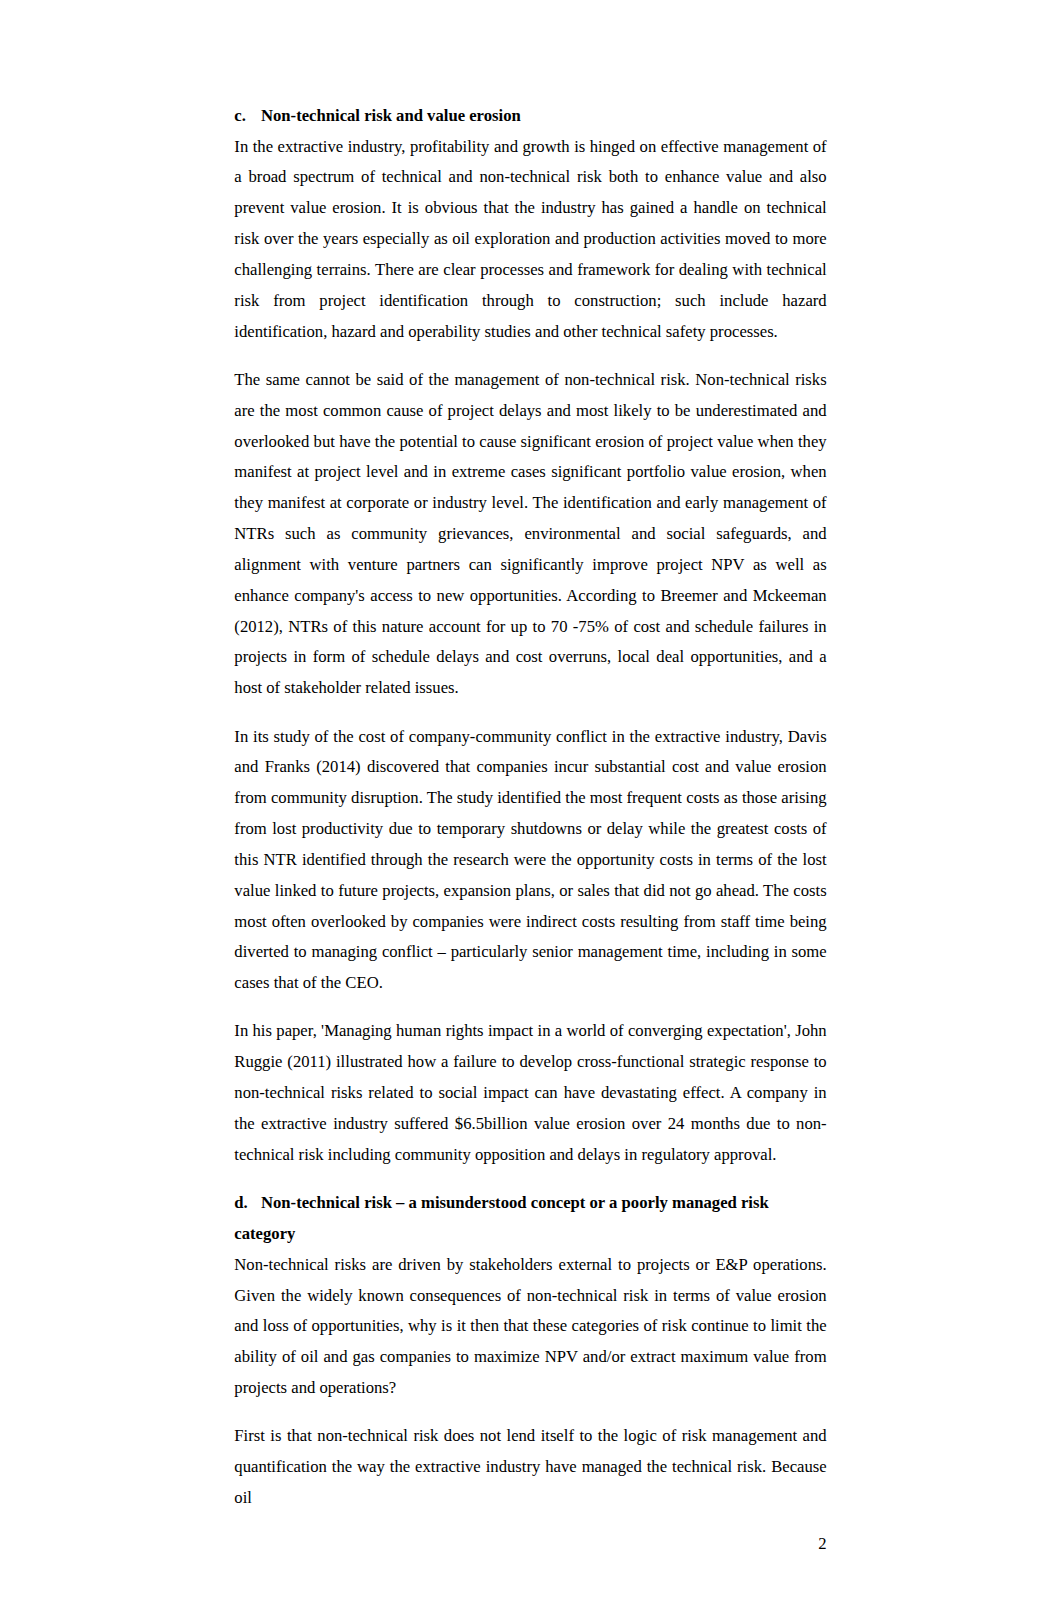c. Non-technical risk and value erosion
In the extractive industry, profitability and growth is hinged on effective management of a broad spectrum of technical and non-technical risk both to enhance value and also prevent value erosion. It is obvious that the industry has gained a handle on technical risk over the years especially as oil exploration and production activities moved to more challenging terrains. There are clear processes and framework for dealing with technical risk from project identification through to construction; such include hazard identification, hazard and operability studies and other technical safety processes.
The same cannot be said of the management of non-technical risk. Non-technical risks are the most common cause of project delays and most likely to be underestimated and overlooked but have the potential to cause significant erosion of project value when they manifest at project level and in extreme cases significant portfolio value erosion, when they manifest at corporate or industry level. The identification and early management of NTRs such as community grievances, environmental and social safeguards, and alignment with venture partners can significantly improve project NPV as well as enhance company's access to new opportunities. According to Breemer and Mckeeman (2012), NTRs of this nature account for up to 70 -75% of cost and schedule failures in projects in form of schedule delays and cost overruns, local deal opportunities, and a host of stakeholder related issues.
In its study of the cost of company-community conflict in the extractive industry, Davis and Franks (2014) discovered that companies incur substantial cost and value erosion from community disruption. The study identified the most frequent costs as those arising from lost productivity due to temporary shutdowns or delay while the greatest costs of this NTR identified through the research were the opportunity costs in terms of the lost value linked to future projects, expansion plans, or sales that did not go ahead. The costs most often overlooked by companies were indirect costs resulting from staff time being diverted to managing conflict – particularly senior management time, including in some cases that of the CEO.
In his paper, 'Managing human rights impact in a world of converging expectation', John Ruggie (2011) illustrated how a failure to develop cross-functional strategic response to non-technical risks related to social impact can have devastating effect. A company in the extractive industry suffered $6.5billion value erosion over 24 months due to non-technical risk including community opposition and delays in regulatory approval.
d. Non-technical risk – a misunderstood concept or a poorly managed risk category
Non-technical risks are driven by stakeholders external to projects or E&P operations. Given the widely known consequences of non-technical risk in terms of value erosion and loss of opportunities, why is it then that these categories of risk continue to limit the ability of oil and gas companies to maximize NPV and/or extract maximum value from projects and operations?
First is that non-technical risk does not lend itself to the logic of risk management and quantification the way the extractive industry have managed the technical risk. Because oil
2